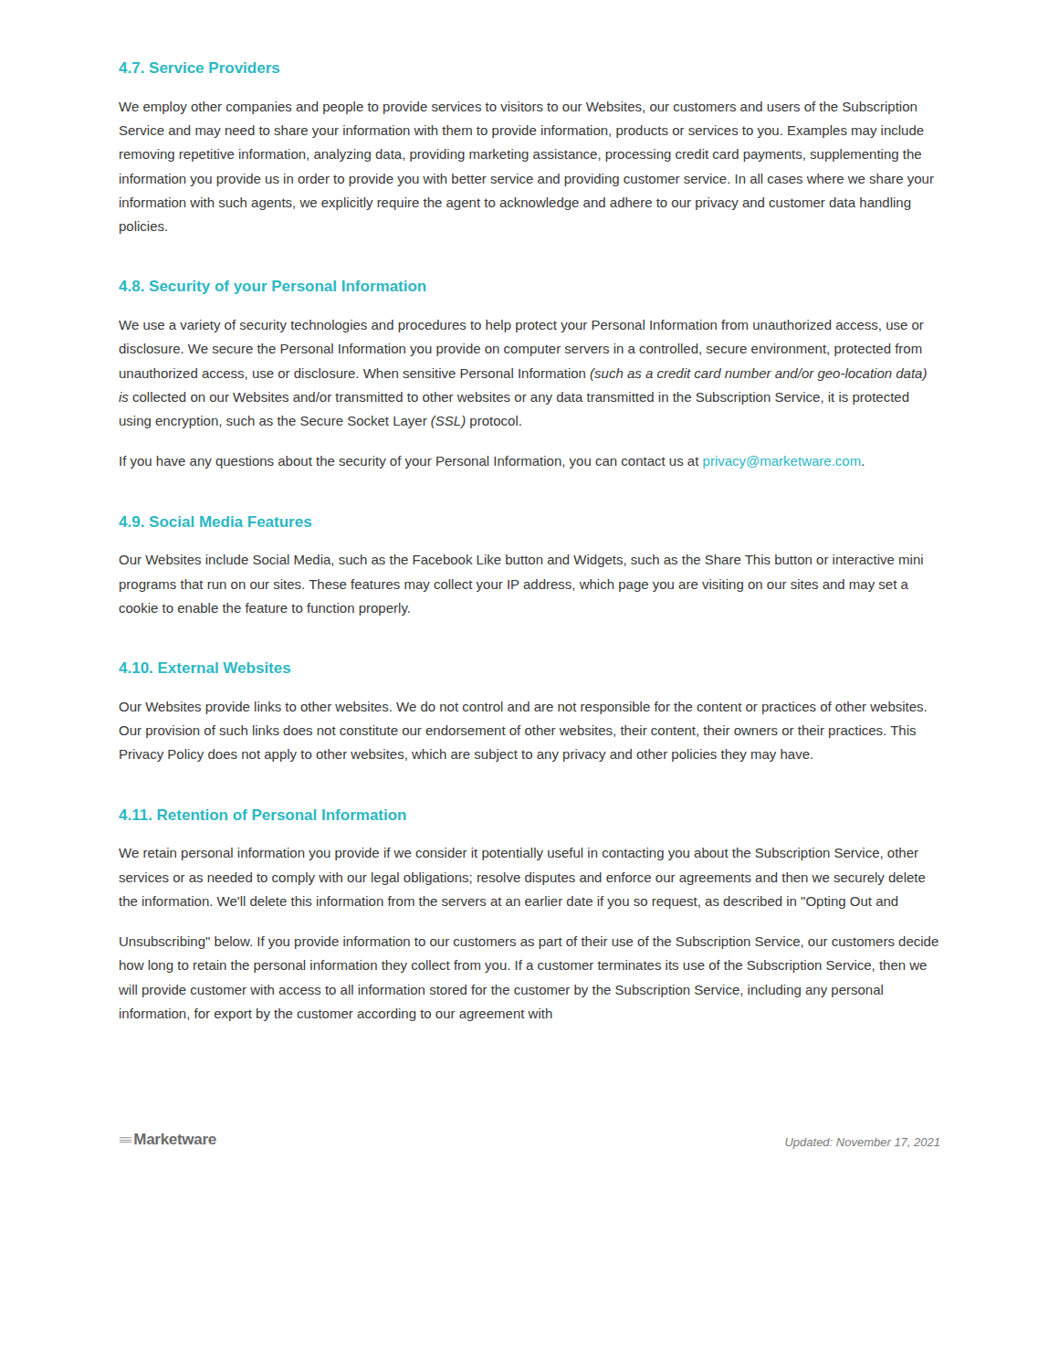4.7. Service Providers
We employ other companies and people to provide services to visitors to our Websites, our customers and users of the Subscription Service and may need to share your information with them to provide information, products or services to you. Examples may include removing repetitive information, analyzing data, providing marketing assistance, processing credit card payments, supplementing the information you provide us in order to provide you with better service and providing customer service. In all cases where we share your information with such agents, we explicitly require the agent to acknowledge and adhere to our privacy and customer data handling policies.
4.8. Security of your Personal Information
We use a variety of security technologies and procedures to help protect your Personal Information from unauthorized access, use or disclosure. We secure the Personal Information you provide on computer servers in a controlled, secure environment, protected from unauthorized access, use or disclosure. When sensitive Personal Information (such as a credit card number and/or geo-location data) is collected on our Websites and/or transmitted to other websites or any data transmitted in the Subscription Service, it is protected using encryption, such as the Secure Socket Layer (SSL) protocol.
If you have any questions about the security of your Personal Information, you can contact us at privacy@marketware.com.
4.9. Social Media Features
Our Websites include Social Media, such as the Facebook Like button and Widgets, such as the Share This button or interactive mini programs that run on our sites. These features may collect your IP address, which page you are visiting on our sites and may set a cookie to enable the feature to function properly.
4.10. External Websites
Our Websites provide links to other websites. We do not control and are not responsible for the content or practices of other websites. Our provision of such links does not constitute our endorsement of other websites, their content, their owners or their practices. This Privacy Policy does not apply to other websites, which are subject to any privacy and other policies they may have.
4.11. Retention of Personal Information
We retain personal information you provide if we consider it potentially useful in contacting you about the Subscription Service, other services or as needed to comply with our legal obligations; resolve disputes and enforce our agreements and then we securely delete the information. We'll delete this information from the servers at an earlier date if you so request, as described in "Opting Out and
Unsubscribing" below. If you provide information to our customers as part of their use of the Subscription Service, our customers decide how long to retain the personal information they collect from you. If a customer terminates its use of the Subscription Service, then we will provide customer with access to all information stored for the customer by the Subscription Service, including any personal information, for export by the customer according to our agreement with
Marketware
Updated: November 17, 2021